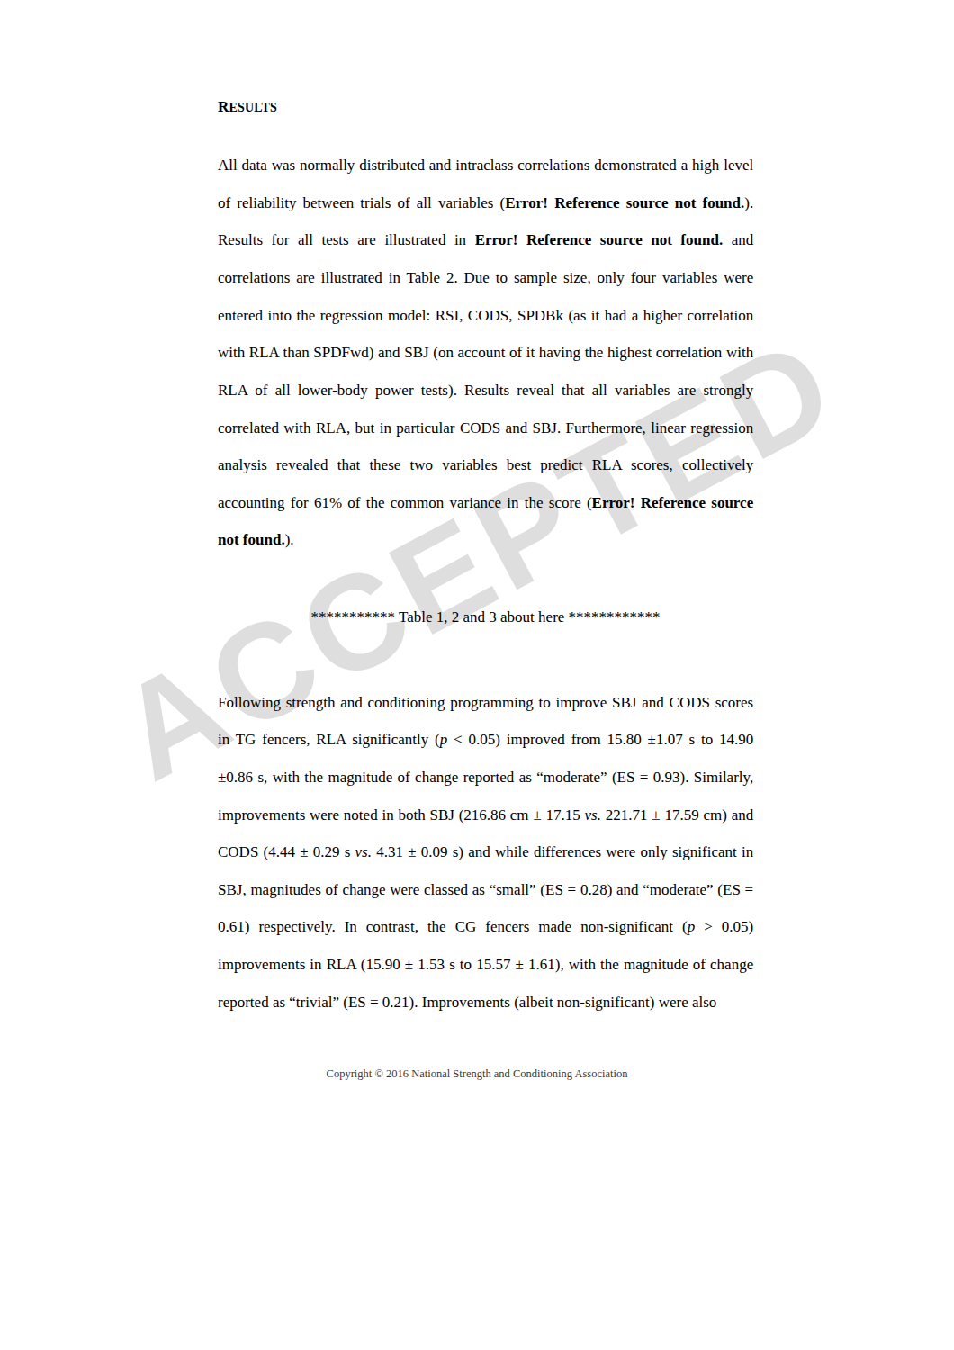ACCEPTED
RESULTS
All data was normally distributed and intraclass correlations demonstrated a high level of reliability between trials of all variables (Error! Reference source not found.). Results for all tests are illustrated in Error! Reference source not found. and correlations are illustrated in Table 2. Due to sample size, only four variables were entered into the regression model: RSI, CODS, SPDBk (as it had a higher correlation with RLA than SPDFwd) and SBJ (on account of it having the highest correlation with RLA of all lower-body power tests). Results reveal that all variables are strongly correlated with RLA, but in particular CODS and SBJ. Furthermore, linear regression analysis revealed that these two variables best predict RLA scores, collectively accounting for 61% of the common variance in the score (Error! Reference source not found.).
*********** Table 1, 2 and 3 about here ************
Following strength and conditioning programming to improve SBJ and CODS scores in TG fencers, RLA significantly (p < 0.05) improved from 15.80 ±1.07 s to 14.90 ±0.86 s, with the magnitude of change reported as “moderate” (ES = 0.93). Similarly, improvements were noted in both SBJ (216.86 cm ± 17.15 vs. 221.71 ± 17.59 cm) and CODS (4.44 ± 0.29 s vs. 4.31 ± 0.09 s) and while differences were only significant in SBJ, magnitudes of change were classed as “small” (ES = 0.28) and “moderate” (ES = 0.61) respectively. In contrast, the CG fencers made non-significant (p > 0.05) improvements in RLA (15.90 ± 1.53 s to 15.57 ± 1.61), with the magnitude of change reported as “trivial” (ES = 0.21). Improvements (albeit non-significant) were also
Copyright © 2016 National Strength and Conditioning Association